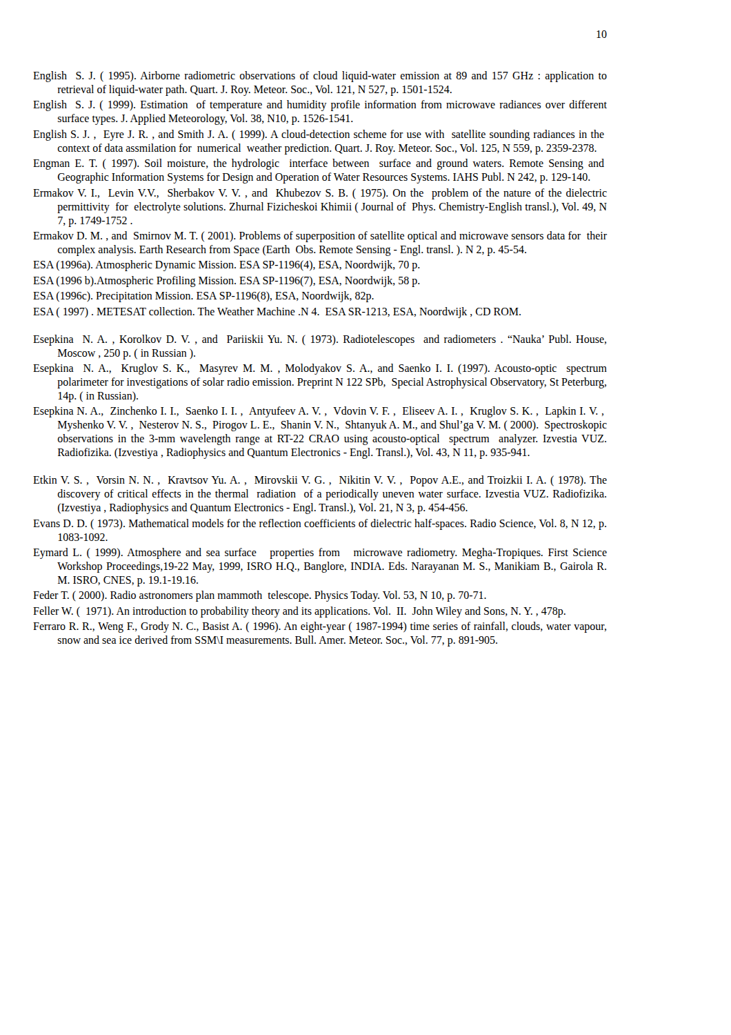10
English S. J. ( 1995). Airborne radiometric observations of cloud liquid-water emission at 89 and 157 GHz : application to retrieval of liquid-water path. Quart. J. Roy. Meteor. Soc., Vol. 121, N 527, p. 1501-1524.
English S. J. ( 1999). Estimation of temperature and humidity profile information from microwave radiances over different surface types. J. Applied Meteorology, Vol. 38, N10, p. 1526-1541.
English S. J. , Eyre J. R. , and Smith J. A. ( 1999). A cloud-detection scheme for use with satellite sounding radiances in the context of data assmilation for numerical weather prediction. Quart. J. Roy. Meteor. Soc., Vol. 125, N 559, p. 2359-2378.
Engman E. T. ( 1997). Soil moisture, the hydrologic interface between surface and ground waters. Remote Sensing and Geographic Information Systems for Design and Operation of Water Resources Systems. IAHS Publ. N 242, p. 129-140.
Ermakov V. I., Levin V.V., Sherbakov V. V. , and Khubezov S. B. ( 1975). On the problem of the nature of the dielectric permittivity for electrolyte solutions. Zhurnal Fizicheskoi Khimii ( Journal of Phys. Chemistry-English transl.), Vol. 49, N 7, p. 1749-1752 .
Ermakov D. M. , and Smirnov M. T. ( 2001). Problems of superposition of satellite optical and microwave sensors data for their complex analysis. Earth Research from Space (Earth Obs. Remote Sensing - Engl. transl. ). N 2, p. 45-54.
ESA (1996a). Atmospheric Dynamic Mission. ESA SP-1196(4), ESA, Noordwijk, 70 p.
ESA (1996 b).Atmospheric Profiling Mission. ESA SP-1196(7), ESA, Noordwijk, 58 p.
ESA (1996c). Precipitation Mission. ESA SP-1196(8), ESA, Noordwijk, 82p.
ESA ( 1997) . METESAT collection. The Weather Machine .N 4. ESA SR-1213, ESA, Noordwijk , CD ROM.
Esepkina N. A. , Korolkov D. V. , and Pariiskii Yu. N. ( 1973). Radiotelescopes and radiometers . “Nauka’ Publ. House, Moscow , 250 p. ( in Russian ).
Esepkina N. A., Kruglov S. K., Masyrev M. M. , Molodyakov S. A., and Saenko I. I. (1997). Acousto-optic spectrum polarimeter for investigations of solar radio emission. Preprint N 122 SPb, Special Astrophysical Observatory, St Peterburg, 14p. ( in Russian).
Esepkina N. A., Zinchenko I. I., Saenko I. I. , Antyufeev A. V. , Vdovin V. F. , Eliseev A. I. , Kruglov S. K. , Lapkin I. V. , Myshenko V. V. , Nesterov N. S., Pirogov L. E., Shanin V. N., Shtanyuk A. M., and Shul’ga V. M. ( 2000). Spectroskopic observations in the 3-mm wavelength range at RT-22 CRAO using acousto-optical spectrum analyzer. Izvestia VUZ. Radiofizika. (Izvestiya , Radiophysics and Quantum Electronics - Engl. Transl.), Vol. 43, N 11, p. 935-941.
Etkin V. S. , Vorsin N. N. , Kravtsov Yu. A. , Mirovskii V. G. , Nikitin V. V. , Popov A.E., and Troizkii I. A. ( 1978). The discovery of critical effects in the thermal radiation of a periodically uneven water surface. Izvestia VUZ. Radiofizika. (Izvestiya , Radiophysics and Quantum Electronics - Engl. Transl.), Vol. 21, N 3, p. 454-456.
Evans D. D. ( 1973). Mathematical models for the reflection coefficients of dielectric half-spaces. Radio Science, Vol. 8, N 12, p. 1083-1092.
Eymard L. ( 1999). Atmosphere and sea surface properties from microwave radiometry. Megha-Tropiques. First Science Workshop Proceedings,19-22 May, 1999, ISRO H.Q., Banglore, INDIA. Eds. Narayanan M. S., Manikiam B., Gairola R. M. ISRO, CNES, p. 19.1-19.16.
Feder T. ( 2000). Radio astronomers plan mammoth telescope. Physics Today. Vol. 53, N 10, p. 70-71.
Feller W. ( 1971). An introduction to probability theory and its applications. Vol. II. John Wiley and Sons, N. Y. , 478p.
Ferraro R. R., Weng F., Grody N. C., Basist A. ( 1996). An eight-year ( 1987-1994) time series of rainfall, clouds, water vapour, snow and sea ice derived from SSM\I measurements. Bull. Amer. Meteor. Soc., Vol. 77, p. 891-905.